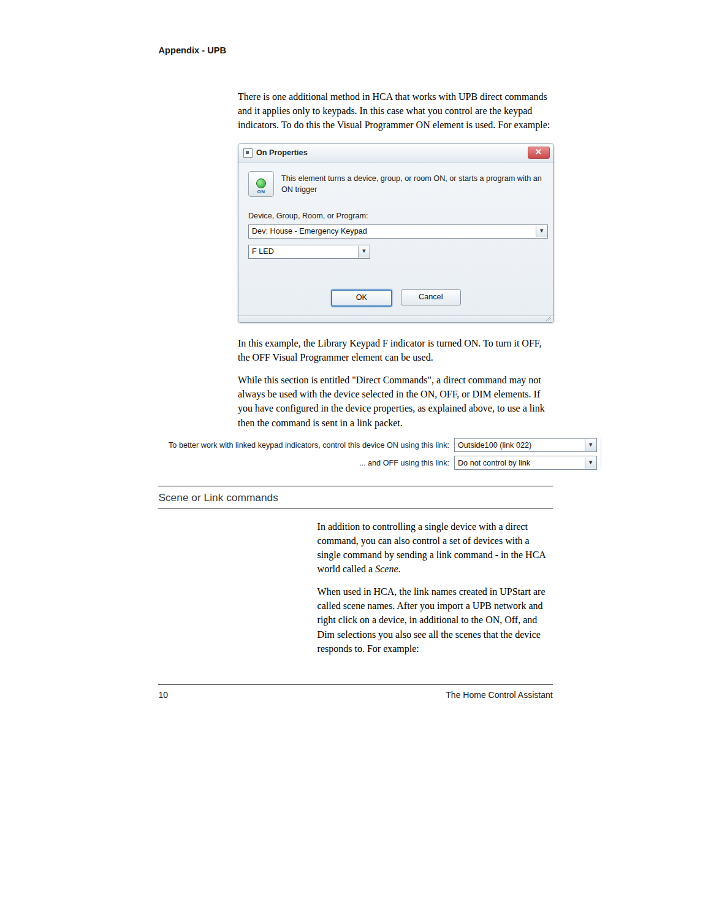Appendix - UPB
There is one additional method in HCA that works with UPB direct commands and it applies only to keypads. In this case what you control are the keypad indicators. To do this the Visual Programmer ON element is used. For example:
On Properties
✕
ON
This element turns a device, group, or room ON, or starts a program with an ON trigger
Device, Group, Room, or Program:
Dev: House - Emergency Keypad ▼
F LED ▼
OK
Cancel
In this example, the Library Keypad F indicator is turned ON. To turn it OFF, the OFF Visual Programmer element can be used.
While this section is entitled "Direct Commands", a direct command may not always be used with the device selected in the ON, OFF, or DIM elements. If you have configured in the device properties, as explained above, to use a link then the command is sent in a link packet.
To better work with linked keypad indicators, control this device ON using this link: Outside100 (link 022) ▼
... and OFF using this link: Do not control by link ▼
Scene or Link commands
In addition to controlling a single device with a direct command, you can also control a set of devices with a single command by sending a link command - in the HCA world called a Scene.
When used in HCA, the link names created in UPStart are called scene names. After you import a UPB network and right click on a device, in additional to the ON, Off, and Dim selections you also see all the scenes that the device responds to. For example:
10
The Home Control Assistant